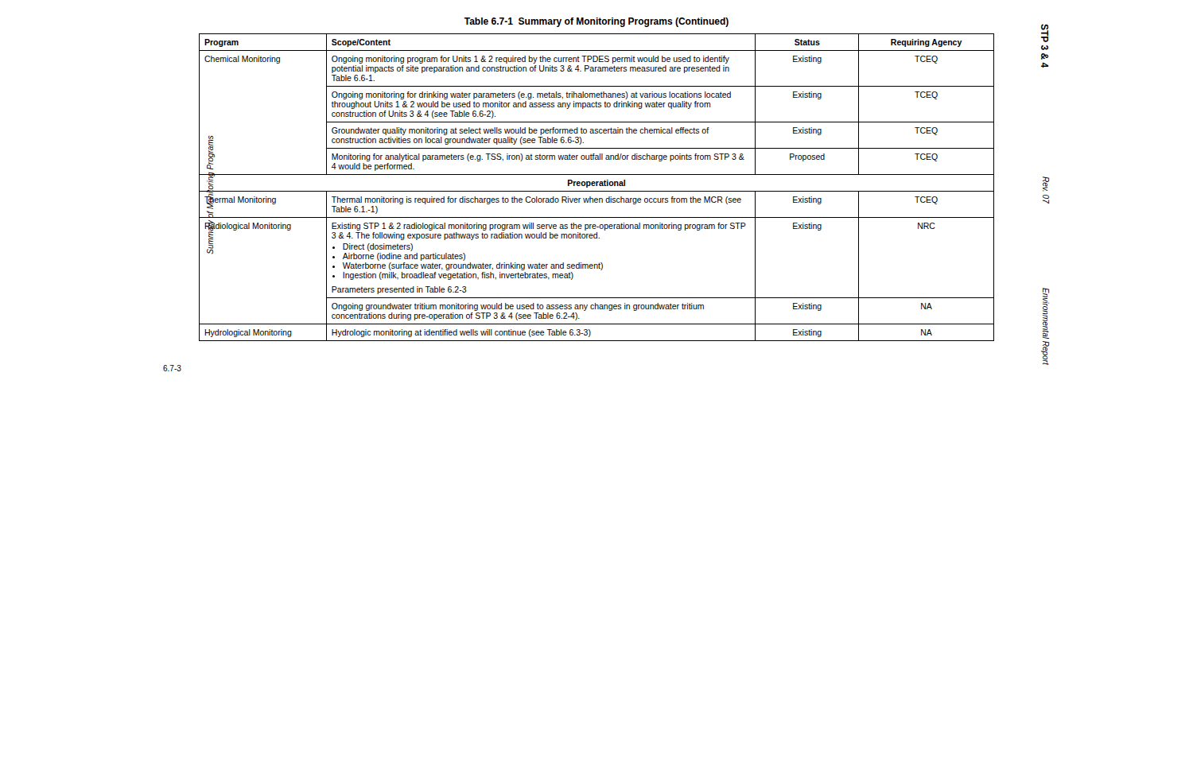Summary of Monitoring Programs
STP 3 & 4
Rev. 07
Environmental Report
6.7-3
Table 6.7-1 Summary of Monitoring Programs (Continued)
| Program | Scope/Content | Status | Requiring Agency |
| --- | --- | --- | --- |
| Chemical Monitoring | Ongoing monitoring program for Units 1 & 2 required by the current TPDES permit would be used to identify potential impacts of site preparation and construction of Units 3 & 4. Parameters measured are presented in Table 6.6-1. | Existing | TCEQ |
| Ongoing monitoring for drinking water parameters (e.g. metals, trihalomethanes) at various locations located throughout Units 1 & 2 would be used to monitor and assess any impacts to drinking water quality from construction of Units 3 & 4 (see Table 6.6-2). | Existing | TCEQ |
| Groundwater quality monitoring at select wells would be performed to ascertain the chemical effects of construction activities on local groundwater quality (see Table 6.6-3). | Existing | TCEQ |
| Monitoring for analytical parameters (e.g. TSS, iron) at storm water outfall and/or discharge points from STP 3 & 4 would be performed. | Proposed | TCEQ |
| Preoperational |
| Thermal Monitoring | Thermal monitoring is required for discharges to the Colorado River when discharge occurs from the MCR (see Table 6.1.-1) | Existing | TCEQ |
| Radiological Monitoring | Existing STP 1 & 2 radiological monitoring program will serve as the pre-operational monitoring program for STP 3 & 4. The following exposure pathways to radiation would be monitored. Direct (dosimeters) Airborne (iodine and particulates) Waterborne (surface water, groundwater, drinking water and sediment) Ingestion (milk, broadleaf vegetation, fish, invertebrates, meat) Parameters presented in Table 6.2-3 | Existing | NRC |
| Ongoing groundwater tritium monitoring would be used to assess any changes in groundwater tritium concentrations during pre-operation of STP 3 & 4 (see Table 6.2-4). | Existing | NA |
| Hydrological Monitoring | Hydrologic monitoring at identified wells will continue (see Table 6.3-3) | Existing | NA |